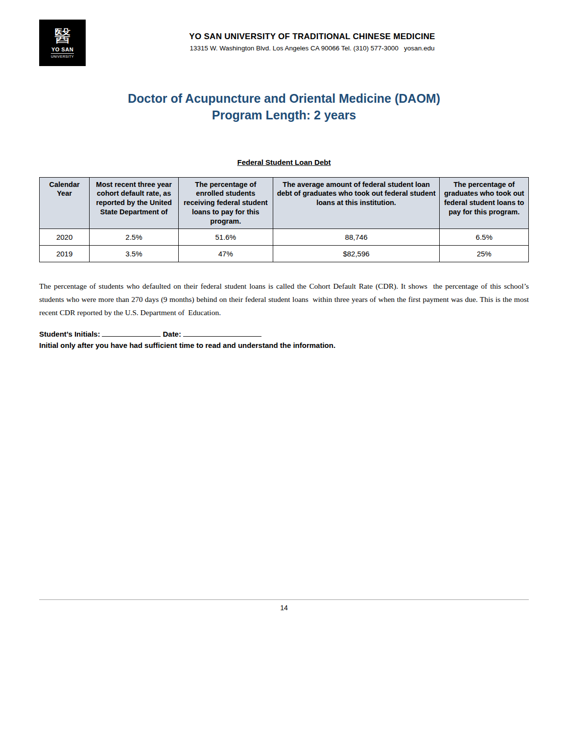醫
YO SAN
UNIVERSITY
YO SAN UNIVERSITY OF TRADITIONAL CHINESE MEDICINE
13315 W. Washington Blvd. Los Angeles CA 90066 Tel. (310) 577-3000 yosan.edu
Doctor of Acupuncture and Oriental Medicine (DAOM)
Program Length: 2 years
Federal Student Loan Debt
| Calendar Year | Most recent three year cohort default rate, as reported by the United State Department of | The percentage of enrolled students receiving federal student loans to pay for this program. | The average amount of federal student loan debt of graduates who took out federal student loans at this institution. | The percentage of graduates who took out federal student loans to pay for this program. |
| --- | --- | --- | --- | --- |
| 2020 | 2.5% | 51.6% | 88,746 | 6.5% |
| 2019 | 3.5% | 47% | $82,596 | 25% |
The percentage of students who defaulted on their federal student loans is called the Cohort Default Rate (CDR). It shows the percentage of this school’s students who were more than 270 days (9 months) behind on their federal student loans within three years of when the first payment was due. This is the most recent CDR reported by the U.S. Department of Education.
Student’s Initials: Date:
Initial only after you have had sufficient time to read and understand the information.
14